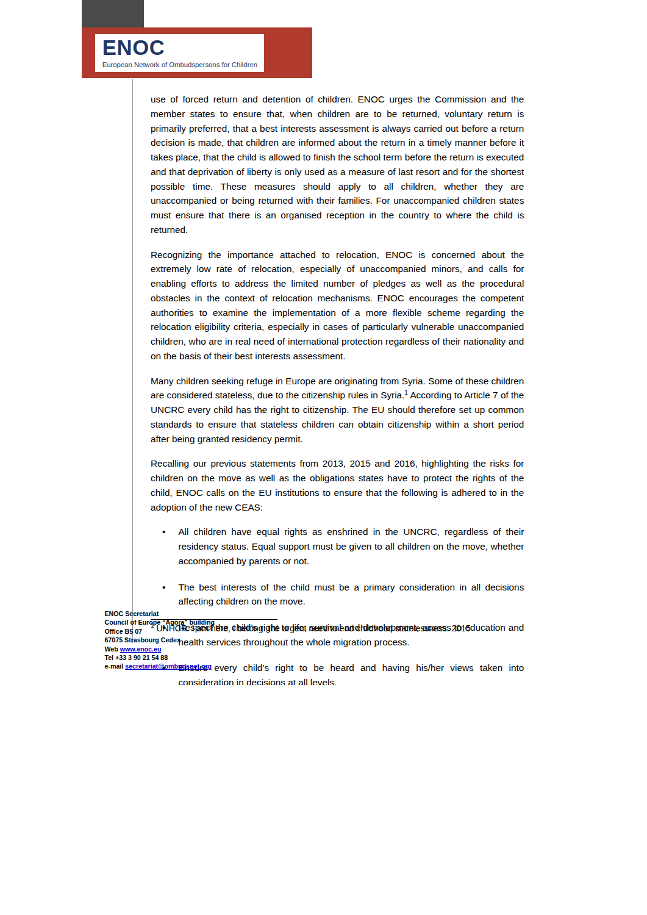ENOC
European Network of Ombudspersons for Children
use of forced return and detention of children. ENOC urges the Commission and the member states to ensure that, when children are to be returned, voluntary return is primarily preferred, that a best interests assessment is always carried out before a return decision is made, that children are informed about the return in a timely manner before it takes place, that the child is allowed to finish the school term before the return is executed and that deprivation of liberty is only used as a measure of last resort and for the shortest possible time. These measures should apply to all children, whether they are unaccompanied or being returned with their families. For unaccompanied children states must ensure that there is an organised reception in the country to where the child is returned.
Recognizing the importance attached to relocation, ENOC is concerned about the extremely low rate of relocation, especially of unaccompanied minors, and calls for enabling efforts to address the limited number of pledges as well as the procedural obstacles in the context of relocation mechanisms. ENOC encourages the competent authorities to examine the implementation of a more flexible scheme regarding the relocation eligibility criteria, especially in cases of particularly vulnerable unaccompanied children, who are in real need of international protection regardless of their nationality and on the basis of their best interests assessment.
Many children seeking refuge in Europe are originating from Syria. Some of these children are considered stateless, due to the citizenship rules in Syria.1 According to Article 7 of the UNCRC every child has the right to citizenship. The EU should therefore set up common standards to ensure that stateless children can obtain citizenship within a short period after being granted residency permit.
Recalling our previous statements from 2013, 2015 and 2016, highlighting the risks for children on the move as well as the obligations states have to protect the rights of the child, ENOC calls on the EU institutions to ensure that the following is adhered to in the adoption of the new CEAS:
All children have equal rights as enshrined in the UNCRC, regardless of their residency status. Equal support must be given to all children on the move, whether accompanied by parents or not.
The best interests of the child must be a primary consideration in all decisions affecting children on the move.
Respect the child’s right to life, survival and development, access to education and health services throughout the whole migration process.
Ensure every child’s right to be heard and having his/her views taken into consideration in decisions at all levels.
Children on the move must be seen as children first and their rights as set out in the UNCRC must always be respected. All children on the move, whether unaccompanied or accompanied, with or without necessary documents, have the same rights as others. We, the members of ENOC, urge all EU institutions developing, negotiating and adopting the new EU policies on asylum and migration to respect this and ensure that the child rights perspective is respected.
1 UNHCR. I am here, I belong: the urgent need to end childhood statelessness. 2015
ENOC Secretariat
Council of Europe “Agora” building
Office B5 07
67075 Strasbourg Cedex
Web www.enoc.eu
Tel +33 3 90 21 54 88
e-mail secretariat@ombudsnet.org